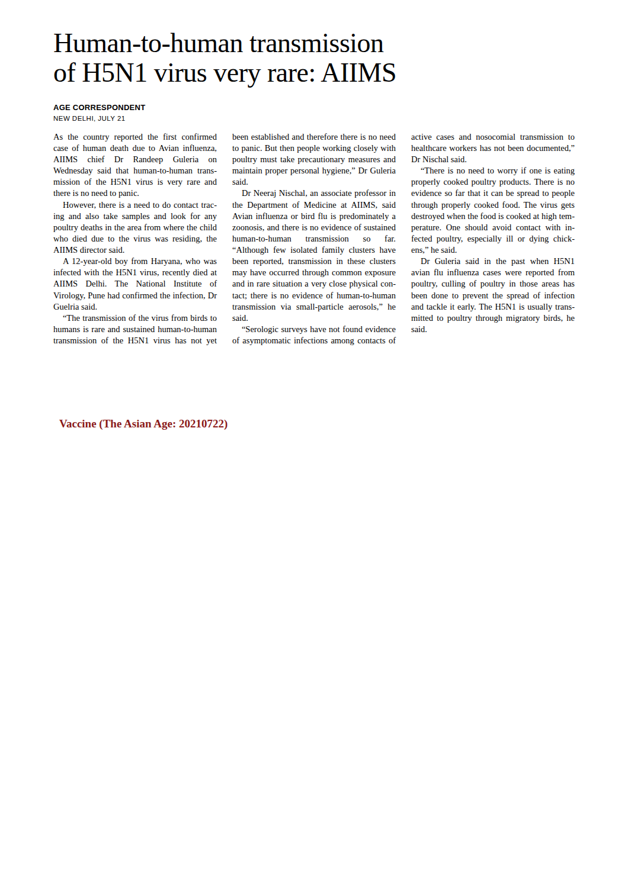Human-to-human transmission of H5N1 virus very rare: AIIMS
AGE CORRESPONDENT
NEW DELHI, JULY 21
As the country reported the first confirmed case of human death due to Avian influenza, AIIMS chief Dr Randeep Guleria on Wednesday said that human-to-human transmission of the H5N1 virus is very rare and there is no need to panic.
However, there is a need to do contact tracing and also take samples and look for any poultry deaths in the area from where the child who died due to the virus was residing, the AIIMS director said.
A 12-year-old boy from Haryana, who was infected with the H5N1 virus, recently died at AIIMS Delhi. The National Institute of Virology, Pune had confirmed the infection, Dr Guelria said.
“The transmission of the virus from birds to humans is rare and sustained human-to-human transmission of the H5N1 virus has not yet been established and therefore there is no need to panic. But then people working closely with poultry must take precautionary measures and maintain proper personal hygiene,” Dr Guleria said.
Dr Neeraj Nischal, an associate professor in the Department of Medicine at AIIMS, said Avian influenza or bird flu is predominately a zoonosis, and there is no evidence of sustained human-to-human transmission so far. “Although few isolated family clusters have been reported, transmission in these clusters may have occurred through common exposure and in rare situation a very close physical contact; there is no evidence of human-to-human transmission via small-particle aerosols,” he said.
“Serologic surveys have not found evidence of asymptomatic infections among contacts of active cases and nosocomial transmission to healthcare workers has not been documented,” Dr Nischal said.
“There is no need to worry if one is eating properly cooked poultry products. There is no evidence so far that it can be spread to people through properly cooked food. The virus gets destroyed when the food is cooked at high temperature. One should avoid contact with infected poultry, especially ill or dying chickens,” he said.
Dr Guleria said in the past when H5N1 avian flu influenza cases were reported from poultry, culling of poultry in those areas has been done to prevent the spread of infection and tackle it early. The H5N1 is usually transmitted to poultry through migratory birds, he said.
Vaccine (The Asian Age: 20210722)